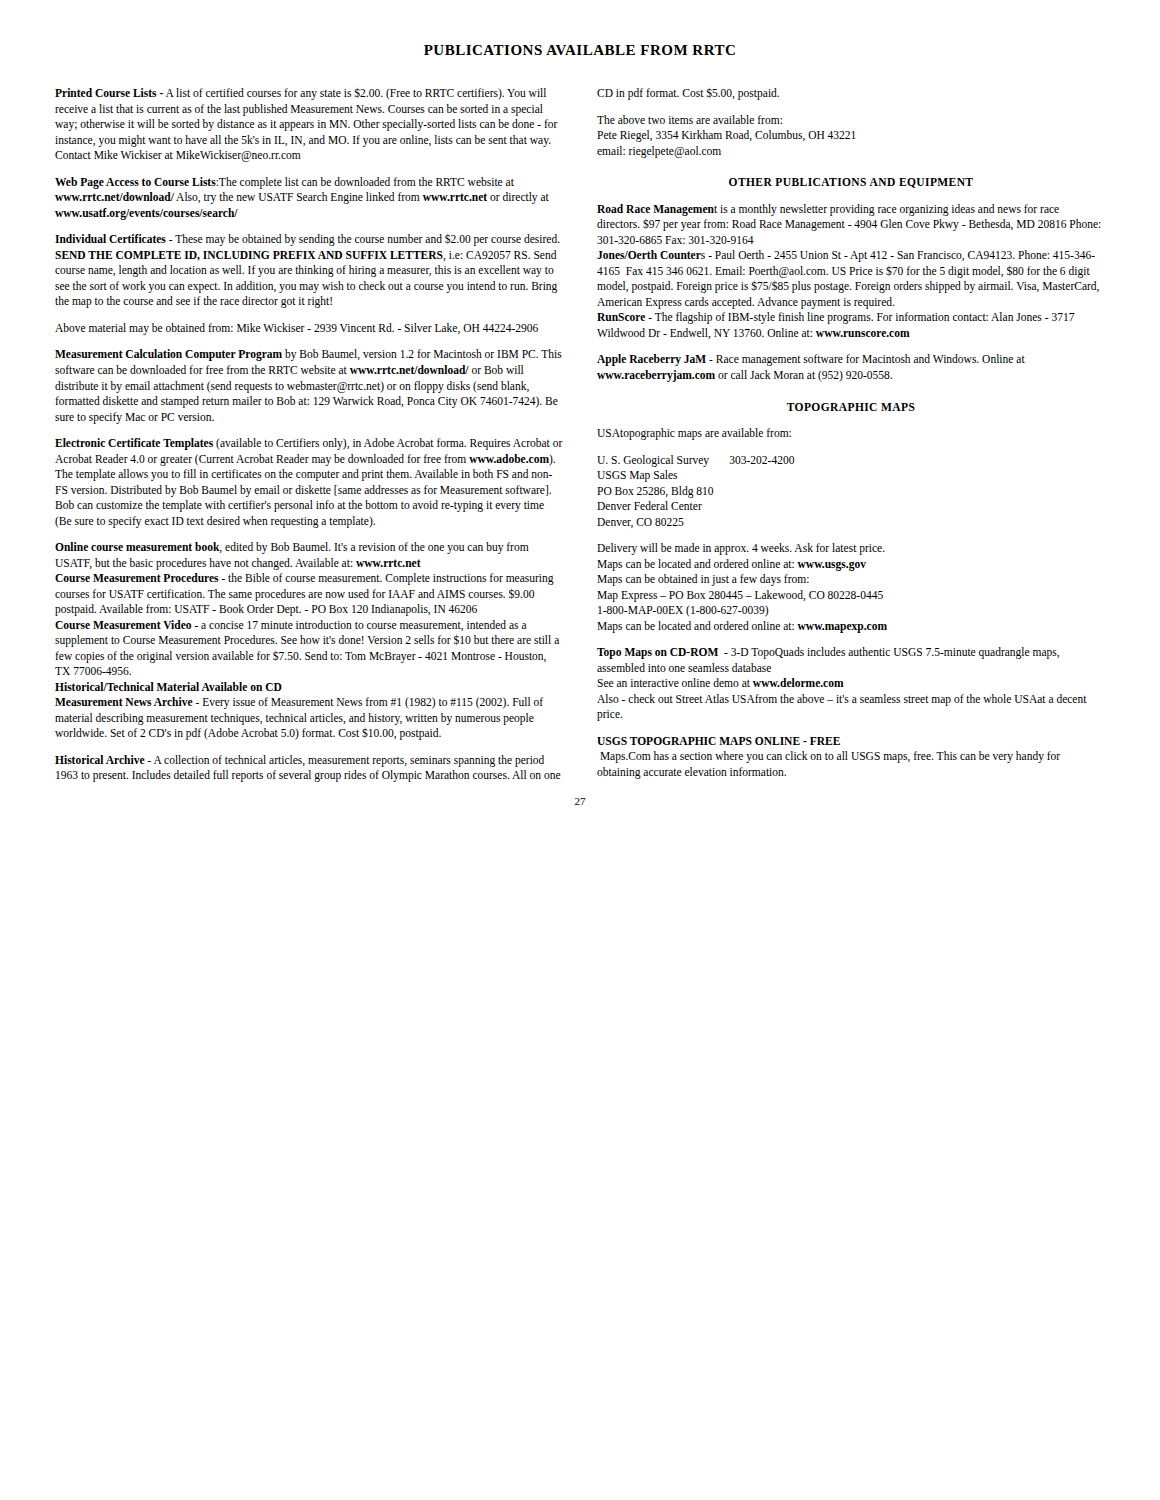PUBLICATIONS AVAILABLE FROM RRTC
Printed Course Lists - A list of certified courses for any state is $2.00. (Free to RRTC certifiers). You will receive a list that is current as of the last published Measurement News. Courses can be sorted in a special way; otherwise it will be sorted by distance as it appears in MN. Other specially-sorted lists can be done - for instance, you might want to have all the 5k's in IL, IN, and MO. If you are online, lists can be sent that way. Contact Mike Wickiser at MikeWickiser@neo.rr.com
Web Page Access to Course Lists:The complete list can be downloaded from the RRTC website at www.rrtc.net/download/ Also, try the new USATF Search Engine linked from www.rrtc.net or directly at www.usatf.org/events/courses/search/
Individual Certificates - These may be obtained by sending the course number and $2.00 per course desired. SEND THE COMPLETE ID, INCLUDING PREFIX AND SUFFIX LETTERS, i.e: CA92057 RS. Send course name, length and location as well. If you are thinking of hiring a measurer, this is an excellent way to see the sort of work you can expect. In addition, you may wish to check out a course you intend to run. Bring the map to the course and see if the race director got it right!
Above material may be obtained from: Mike Wickiser - 2939 Vincent Rd. - Silver Lake, OH 44224-2906
Measurement Calculation Computer Program by Bob Baumel, version 1.2 for Macintosh or IBM PC. This software can be downloaded for free from the RRTC website at www.rrtc.net/download/ or Bob will distribute it by email attachment (send requests to webmaster@rrtc.net) or on floppy disks (send blank, formatted diskette and stamped return mailer to Bob at: 129 Warwick Road, Ponca City OK 74601-7424). Be sure to specify Mac or PC version.
Electronic Certificate Templates (available to Certifiers only), in Adobe Acrobat forma. Requires Acrobat or Acrobat Reader 4.0 or greater (Current Acrobat Reader may be downloaded for free from www.adobe.com). The template allows you to fill in certificates on the computer and print them. Available in both FS and non-FS version. Distributed by Bob Baumel by email or diskette [same addresses as for Measurement software]. Bob can customize the template with certifier's personal info at the bottom to avoid re-typing it every time (Be sure to specify exact ID text desired when requesting a template).
Online course measurement book, edited by Bob Baumel. It's a revision of the one you can buy from USATF, but the basic procedures have not changed. Available at: www.rrtc.net
Course Measurement Procedures - the Bible of course measurement. Complete instructions for measuring courses for USATF certification. The same procedures are now used for IAAF and AIMS courses. $9.00 postpaid. Available from: USATF - Book Order Dept. - PO Box 120 Indianapolis, IN 46206
Course Measurement Video - a concise 17 minute introduction to course measurement, intended as a supplement to Course Measurement Procedures. See how it's done! Version 2 sells for $10 but there are still a few copies of the original version available for $7.50. Send to: Tom McBrayer - 4021 Montrose - Houston, TX 77006-4956.
Historical/Technical Material Available on CD
Measurement News Archive - Every issue of Measurement News from #1 (1982) to #115 (2002). Full of material describing measurement techniques, technical articles, and history, written by numerous people worldwide. Set of 2 CD's in pdf (Adobe Acrobat 5.0) format. Cost $10.00, postpaid.
Historical Archive - A collection of technical articles, measurement reports, seminars spanning the period 1963 to present. Includes detailed full reports of several group rides of Olympic Marathon courses. All on one CD in pdf format. Cost $5.00, postpaid.
The above two items are available from:
Pete Riegel, 3354 Kirkham Road, Columbus, OH 43221
email: riegelpete@aol.com
OTHER PUBLICATIONS AND EQUIPMENT
Road Race Management is a monthly newsletter providing race organizing ideas and news for race directors. $97 per year from: Road Race Management - 4904 Glen Cove Pkwy - Bethesda, MD 20816 Phone: 301-320-6865 Fax: 301-320-9164
Jones/Oerth Counters - Paul Oerth - 2455 Union St - Apt 412 - San Francisco, CA94123. Phone: 415-346-4165 Fax 415 346 0621. Email: Poerth@aol.com. US Price is $70 for the 5 digit model, $80 for the 6 digit model, postpaid. Foreign price is $75/$85 plus postage. Foreign orders shipped by airmail. Visa, MasterCard, American Express cards accepted. Advance payment is required.
RunScore - The flagship of IBM-style finish line programs. For information contact: Alan Jones - 3717 Wildwood Dr - Endwell, NY 13760. Online at: www.runscore.com
Apple Raceberry JaM - Race management software for Macintosh and Windows. Online at www.raceberryjam.com or call Jack Moran at (952) 920-0558.
TOPOGRAPHIC MAPS
USAtopographic maps are available from:
U. S. Geological Survey 303-202-4200
USGS Map Sales
PO Box 25286, Bldg 810
Denver Federal Center
Denver, CO 80225
Delivery will be made in approx. 4 weeks. Ask for latest price.
Maps can be located and ordered online at: www.usgs.gov
Maps can be obtained in just a few days from:
Map Express – PO Box 280445 – Lakewood, CO 80228-0445
1-800-MAP-00EX (1-800-627-0039)
Maps can be located and ordered online at: www.mapexp.com
Topo Maps on CD-ROM - 3-D TopoQuads includes authentic USGS 7.5-minute quadrangle maps, assembled into one seamless database
See an interactive online demo at www.delorme.com
Also - check out Street Atlas USAfrom the above – it's a seamless street map of the whole USAat a decent price.
USGS TOPOGRAPHIC MAPS ONLINE - FREE
Maps.Com has a section where you can click on to all USGS maps, free. This can be very handy for obtaining accurate elevation information.
27